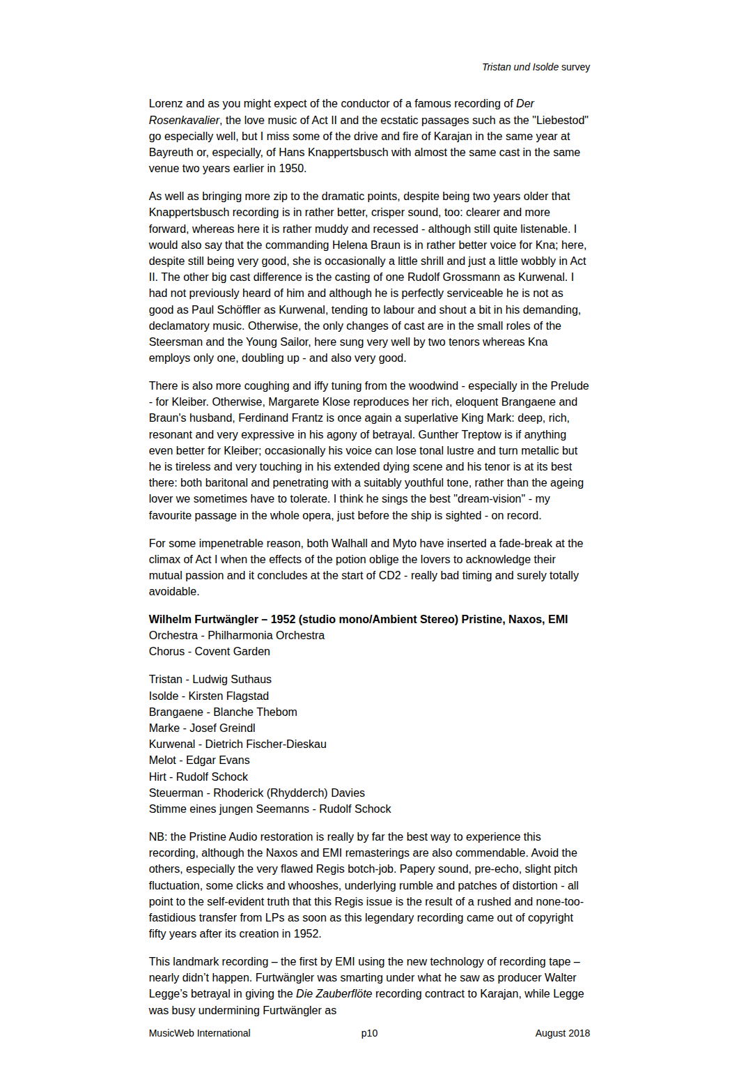Tristan und Isolde survey
Lorenz and as you might expect of the conductor of a famous recording of Der Rosenkavalier, the love music of Act II and the ecstatic passages such as the "Liebestod" go especially well, but I miss some of the drive and fire of Karajan in the same year at Bayreuth or, especially, of Hans Knappertsbusch with almost the same cast in the same venue two years earlier in 1950.
As well as bringing more zip to the dramatic points, despite being two years older that Knappertsbusch recording is in rather better, crisper sound, too: clearer and more forward, whereas here it is rather muddy and recessed - although still quite listenable. I would also say that the commanding Helena Braun is in rather better voice for Kna; here, despite still being very good, she is occasionally a little shrill and just a little wobbly in Act II. The other big cast difference is the casting of one Rudolf Grossmann as Kurwenal. I had not previously heard of him and although he is perfectly serviceable he is not as good as Paul Schöffler as Kurwenal, tending to labour and shout a bit in his demanding, declamatory music. Otherwise, the only changes of cast are in the small roles of the Steersman and the Young Sailor, here sung very well by two tenors whereas Kna employs only one, doubling up - and also very good.
There is also more coughing and iffy tuning from the woodwind - especially in the Prelude - for Kleiber. Otherwise, Margarete Klose reproduces her rich, eloquent Brangaene and Braun's husband, Ferdinand Frantz is once again a superlative King Mark: deep, rich, resonant and very expressive in his agony of betrayal. Gunther Treptow is if anything even better for Kleiber; occasionally his voice can lose tonal lustre and turn metallic but he is tireless and very touching in his extended dying scene and his tenor is at its best there: both baritonal and penetrating with a suitably youthful tone, rather than the ageing lover we sometimes have to tolerate. I think he sings the best "dream-vision" - my favourite passage in the whole opera, just before the ship is sighted - on record.
For some impenetrable reason, both Walhall and Myto have inserted a fade-break at the climax of Act I when the effects of the potion oblige the lovers to acknowledge their mutual passion and it concludes at the start of CD2 - really bad timing and surely totally avoidable.
Wilhelm Furtwängler – 1952 (studio mono/Ambient Stereo) Pristine, Naxos, EMI
Orchestra - Philharmonia Orchestra
Chorus - Covent Garden
Tristan - Ludwig Suthaus
Isolde - Kirsten Flagstad
Brangaene - Blanche Thebom
Marke - Josef Greindl
Kurwenal - Dietrich Fischer-Dieskau
Melot - Edgar Evans
Hirt - Rudolf Schock
Steuerman - Rhoderick (Rhydderch) Davies
Stimme eines jungen Seemanns - Rudolf Schock
NB: the Pristine Audio restoration is really by far the best way to experience this recording, although the Naxos and EMI remasterings are also commendable. Avoid the others, especially the very flawed Regis botch-job. Papery sound, pre-echo, slight pitch fluctuation, some clicks and whooshes, underlying rumble and patches of distortion - all point to the self-evident truth that this Regis issue is the result of a rushed and none-too-fastidious transfer from LPs as soon as this legendary recording came out of copyright fifty years after its creation in 1952.
This landmark recording – the first by EMI using the new technology of recording tape – nearly didn’t happen. Furtwängler was smarting under what he saw as producer Walter Legge’s betrayal in giving the Die Zauberflöte recording contract to Karajan, while Legge was busy undermining Furtwängler as
MusicWeb International
p10
August 2018